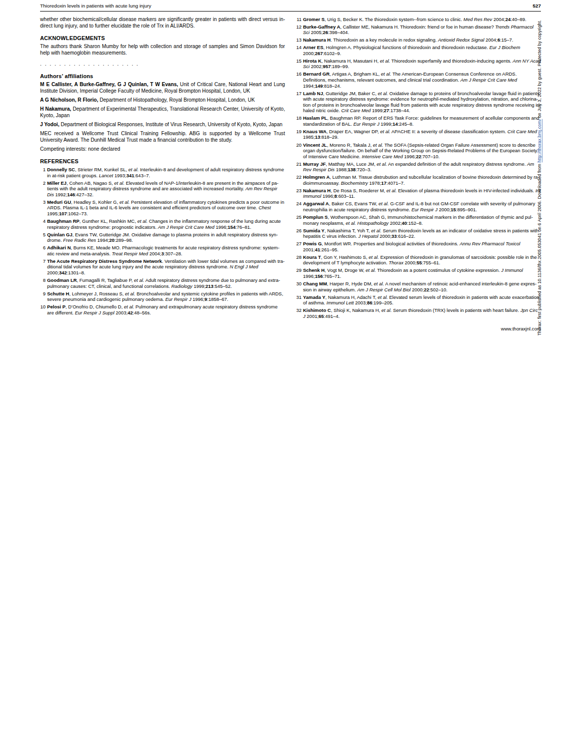Thioredoxin levels in patients with acute lung injury 527
Thorax: first published as 10.1136/thx.2005.053041 on 6 April 2006. Downloaded from http://thorax.bmj.com/ on July 3, 2022 by guest. Protected by copyright.
whether other biochemical/cellular disease markers are significantly greater in patients with direct versus indirect lung injury, and to further elucidate the role of Trx in ALI/ARDS.
ACKNOWLEDGEMENTS
The authors thank Sharon Mumby for help with collection and storage of samples and Simon Davidson for help with haemoglobin measurements.
. . . . . . . . . . . . . . . . . . . . .
Authors’ affiliations
M E Callister, A Burke-Gaffney, G J Quinlan, T W Evans, Unit of Critical Care, National Heart and Lung Institute Division, Imperial College Faculty of Medicine, Royal Brompton Hospital, London, UK
A G Nicholson, R Florio, Department of Histopathology, Royal Brompton Hospital, London, UK
H Nakamura, Department of Experimental Therapeutics, Translational Research Center, University of Kyoto, Kyoto, Japan
J Yodoi, Department of Biological Responses, Institute of Virus Research, University of Kyoto, Kyoto, Japan
MEC received a Wellcome Trust Clinical Training Fellowship. ABG is supported by a Wellcome Trust University Award. The Dunhill Medical Trust made a financial contribution to the study.
Competing interests: none declared
REFERENCES
Donnelly SC, Strieter RM, Kunkel SL, et al. Interleukin-8 and development of adult respiratory distress syndrome in at-risk patient groups. Lancet 1993;341:643–7.
Miller EJ, Cohen AB, Nagao S, et al. Elevated levels of NAP-1/interleukin-8 are present in the airspaces of patients with the adult respiratory distress syndrome and are associated with increased mortality. Am Rev Respir Dis 1992;146:427–32.
Meduri GU, Headley S, Kohler G, et al. Persistent elevation of inflammatory cytokines predicts a poor outcome in ARDS. Plasma IL-1 beta and IL-6 levels are consistent and efficient predictors of outcome over time. Chest 1995;107:1062–73.
Baughman RP, Gunther KL, Rashkin MC, et al. Changes in the inflammatory response of the lung during acute respiratory distress syndrome: prognostic indicators. Am J Respir Crit Care Med 1996;154:76–81.
Quinlan GJ, Evans TW, Gutteridge JM. Oxidative damage to plasma proteins in adult respiratory distress syndrome. Free Radic Res 1994;20:289–98.
Adhikari N, Burns KE, Meade MO. Pharmacologic treatments for acute respiratory distress syndrome: systematic review and meta-analysis. Treat Respir Med 2004;3:307–28.
The Acute Respiratory Distress Syndrome Network. Ventilation with lower tidal volumes as compared with traditional tidal volumes for acute lung injury and the acute respiratory distress syndrome. N Engl J Med 2000;342:1301–8.
Goodman LR, Fumagalli R, Tagliabue P, et al. Adult respiratory distress syndrome due to pulmonary and extrapulmonary causes: CT, clinical, and functional correlations. Radiology 1999;213:545–52.
Schutte H, Lohmeyer J, Rosseau S, et al. Bronchoalveolar and systemic cytokine profiles in patients with ARDS, severe pneumonia and cardiogenic pulmonary oedema. Eur Respir J 1996;9:1858–67.
Pelosi P, D’Onofrio D, Chiumello D, et al. Pulmonary and extrapulmonary acute respiratory distress syndrome are different. Eur Respir J Suppl 2003;42:48–56s.
Gromer S, Urig S, Becker K. The thioredoxin system--from science to clinic. Med Res Rev 2004;24:40–89.
Burke-Gaffney A, Callister ME, Nakamura H. Thioredoxin: friend or foe in human disease? Trends Pharmacol Sci 2005;26:398–404.
Nakamura H. Thioredoxin as a key molecule in redox signaling. Antioxid Redox Signal 2004;6:15–7.
Arner ES, Holmgren A. Physiological functions of thioredoxin and thioredoxin reductase. Eur J Biochem 2000;267:6102–9.
Hirota K, Nakamura H, Masutani H, et al. Thioredoxin superfamily and thioredoxin-inducing agents. Ann NY Acad Sci 2002;957:189–99.
Bernard GR, Artigas A, Brigham KL, et al. The American-European Consensus Conference on ARDS. Definitions, mechanisms, relevant outcomes, and clinical trial coordination. Am J Respir Crit Care Med 1994;149:818–24.
Lamb NJ, Gutteridge JM, Baker C, et al. Oxidative damage to proteins of bronchoalveolar lavage fluid in patients with acute respiratory distress syndrome: evidence for neutrophil-mediated hydroxylation, nitration, and chlorination of proteins in bronchoalveolar lavage fluid from patients with acute respiratory distress syndrome receiving inhaled nitric oxide. Crit Care Med 1999;27:1738–44.
Haslam PL, Baughman RP. Report of ERS Task Force: guidelines for measurement of acellular components and standardization of BAL. Eur Respir J 1999;14:245–8.
Knaus WA, Draper EA, Wagner DP, et al. APACHE II: a severity of disease classification system. Crit Care Med 1985;13:818–29.
Vincent JL, Moreno R, Takala J, et al. The SOFA (Sepsis-related Organ Failure Assessment) score to describe organ dysfunction/failure. On behalf of the Working Group on Sepsis-Related Problems of the European Society of Intensive Care Medicine. Intensive Care Med 1996;22:707–10.
Murray JF, Matthay MA, Luce JM, et al. An expanded definition of the adult respiratory distress syndrome. Am Rev Respir Dis 1988;138:720–3.
Holmgren A, Luthman M. Tissue distrubution and subcellular localization of bovine thioredoxin determined by radioimmunoassay. Biochemistry 1978;17:4071–7.
Nakamura H, De Rosa S, Roederer M, et al. Elevation of plasma thioredoxin levels in HIV-infected individuals. Int Immunol 1996;8:603–11.
Aggarwal A, Baker CS, Evans TW, et al. G-CSF and IL-8 but not GM-CSF correlate with severity of pulmonary neutrophilia in acute respiratory distress syndrome. Eur Respir J 2000;15:895–901.
Pomplun S, Wotherspoon AC, Shah G, Immunohistochemical markers in the differentiation of thymic and pulmonary neoplasms, et al. Histopathology 2002;40:152–8.
Sumida Y, Nakashima T, Yoh T, et al. Serum thioredoxin levels as an indicator of oxidative stress in patients with hepatitis C virus infection. J Hepatol 2000;33:616–22.
Powis G, Montfort WR. Properties and biological activities of thioredoxins. Annu Rev Pharmacol Toxicol 2001;41:261–95.
Koura T, Gon Y, Hashimoto S, et al. Expression of thioredoxin in granulomas of sarcoidosis: possible role in the development of T lymphocyte activation. Thorax 2000;55:755–61.
Schenk H, Vogt M, Droge W, et al. Thioredoxin as a potent costimulus of cytokine expression. J Immunol 1996;156:765–71.
Chang MM, Harper R, Hyde DM, et al. A novel mechanism of retinoic acid-enhanced interleukin-8 gene expression in airway epithelium. Am J Respir Cell Mol Biol 2000;22:502–10.
Yamada Y, Nakamura H, Adachi T, et al. Elevated serum levels of thioredoxin in patients with acute exacerbation of asthma. Immunol Lett 2003;86:199–205.
Kishimoto C, Shioji K, Nakamura H, et al. Serum thioredoxin (TRX) levels in patients with heart failure. Jpn Circ J 2001;65:491–4.
www.thoraxjnl.com